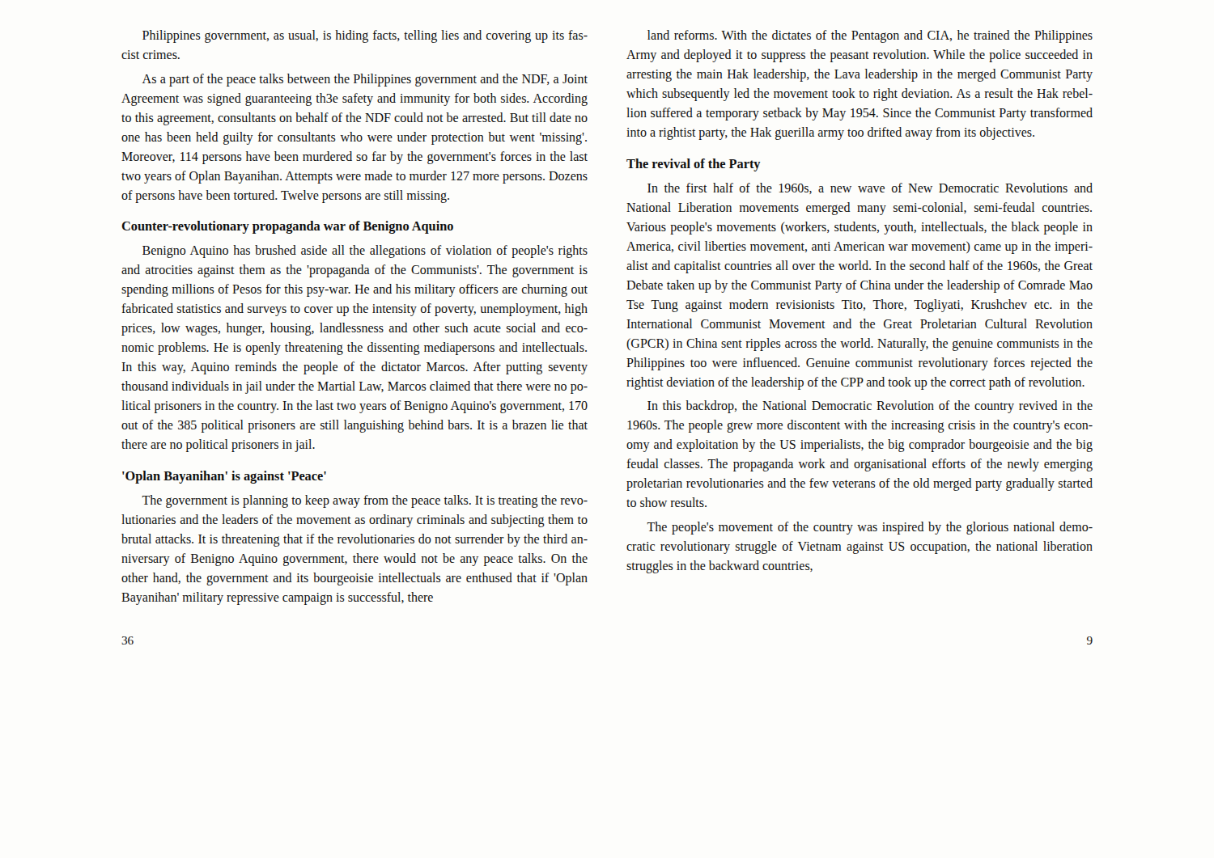Philippines government, as usual, is hiding facts, telling lies and covering up its fascist crimes.
As a part of the peace talks between the Philippines government and the NDF, a Joint Agreement was signed guaranteeing th3e safety and immunity for both sides. According to this agreement, consultants on behalf of the NDF could not be arrested. But till date no one has been held guilty for consultants who were under protection but went 'missing'. Moreover, 114 persons have been murdered so far by the government's forces in the last two years of Oplan Bayanihan. Attempts were made to murder 127 more persons. Dozens of persons have been tortured. Twelve persons are still missing.
Counter-revolutionary propaganda war of Benigno Aquino
Benigno Aquino has brushed aside all the allegations of violation of people's rights and atrocities against them as the 'propaganda of the Communists'. The government is spending millions of Pesos for this psy-war. He and his military officers are churning out fabricated statistics and surveys to cover up the intensity of poverty, unemployment, high prices, low wages, hunger, housing, landlessness and other such acute social and economic problems. He is openly threatening the dissenting mediapersons and intellectuals. In this way, Aquino reminds the people of the dictator Marcos. After putting seventy thousand individuals in jail under the Martial Law, Marcos claimed that there were no political prisoners in the country. In the last two years of Benigno Aquino's government, 170 out of the 385 political prisoners are still languishing behind bars. It is a brazen lie that there are no political prisoners in jail.
'Oplan Bayanihan' is against 'Peace'
The government is planning to keep away from the peace talks. It is treating the revolutionaries and the leaders of the movement as ordinary criminals and subjecting them to brutal attacks. It is threatening that if the revolutionaries do not surrender by the third anniversary of Benigno Aquino government, there would not be any peace talks. On the other hand, the government and its bourgeoisie intellectuals are enthused that if 'Oplan Bayanihan' military repressive campaign is successful, there
36
land reforms. With the dictates of the Pentagon and CIA, he trained the Philippines Army and deployed it to suppress the peasant revolution. While the police succeeded in arresting the main Hak leadership, the Lava leadership in the merged Communist Party which subsequently led the movement took to right deviation. As a result the Hak rebellion suffered a temporary setback by May 1954. Since the Communist Party transformed into a rightist party, the Hak guerilla army too drifted away from its objectives.
The revival of the Party
In the first half of the 1960s, a new wave of New Democratic Revolutions and National Liberation movements emerged many semi-colonial, semi-feudal countries. Various people's movements (workers, students, youth, intellectuals, the black people in America, civil liberties movement, anti American war movement) came up in the imperialist and capitalist countries all over the world. In the second half of the 1960s, the Great Debate taken up by the Communist Party of China under the leadership of Comrade Mao Tse Tung against modern revisionists Tito, Thore, Togliyati, Krushchev etc. in the International Communist Movement and the Great Proletarian Cultural Revolution (GPCR) in China sent ripples across the world. Naturally, the genuine communists in the Philippines too were influenced. Genuine communist revolutionary forces rejected the rightist deviation of the leadership of the CPP and took up the correct path of revolution.
In this backdrop, the National Democratic Revolution of the country revived in the 1960s. The people grew more discontent with the increasing crisis in the country's economy and exploitation by the US imperialists, the big comprador bourgeoisie and the big feudal classes. The propaganda work and organisational efforts of the newly emerging proletarian revolutionaries and the few veterans of the old merged party gradually started to show results.
The people's movement of the country was inspired by the glorious national democratic revolutionary struggle of Vietnam against US occupation, the national liberation struggles in the backward countries,
9